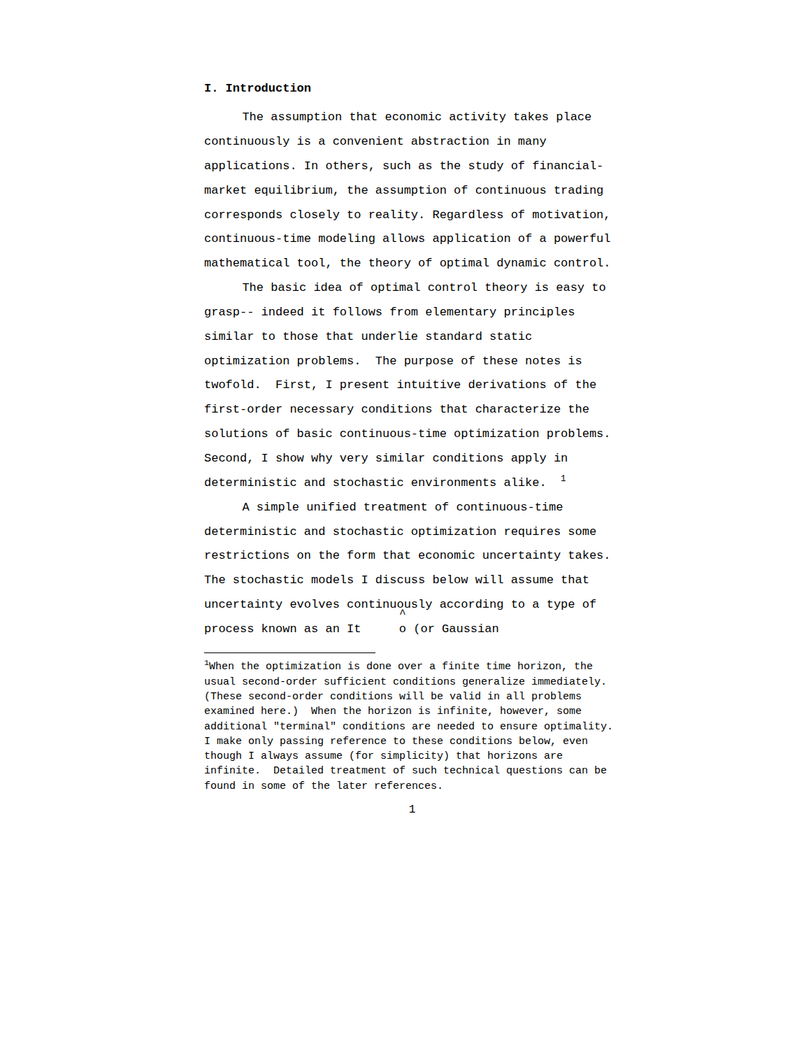I. Introduction
The assumption that economic activity takes place continuously is a convenient abstraction in many applications. In others, such as the study of financial-market equilibrium, the assumption of continuous trading corresponds closely to reality. Regardless of motivation, continuous-time modeling allows application of a powerful mathematical tool, the theory of optimal dynamic control.
The basic idea of optimal control theory is easy to grasp-- indeed it follows from elementary principles similar to those that underlie standard static optimization problems. The purpose of these notes is twofold. First, I present intuitive derivations of the first-order necessary conditions that characterize the solutions of basic continuous-time optimization problems. Second, I show why very similar conditions apply in deterministic and stochastic environments alike. 1
A simple unified treatment of continuous-time deterministic and stochastic optimization requires some restrictions on the form that economic uncertainty takes. The stochastic models I discuss below will assume that uncertainty evolves continuously according to a type of process known as an Ito^ (or Gaussian
1 When the optimization is done over a finite time horizon, the usual second-order sufficient conditions generalize immediately. (These second-order conditions will be valid in all problems examined here.) When the horizon is infinite, however, some additional "terminal" conditions are needed to ensure optimality. I make only passing reference to these conditions below, even though I always assume (for simplicity) that horizons are infinite. Detailed treatment of such technical questions can be found in some of the later references.
1